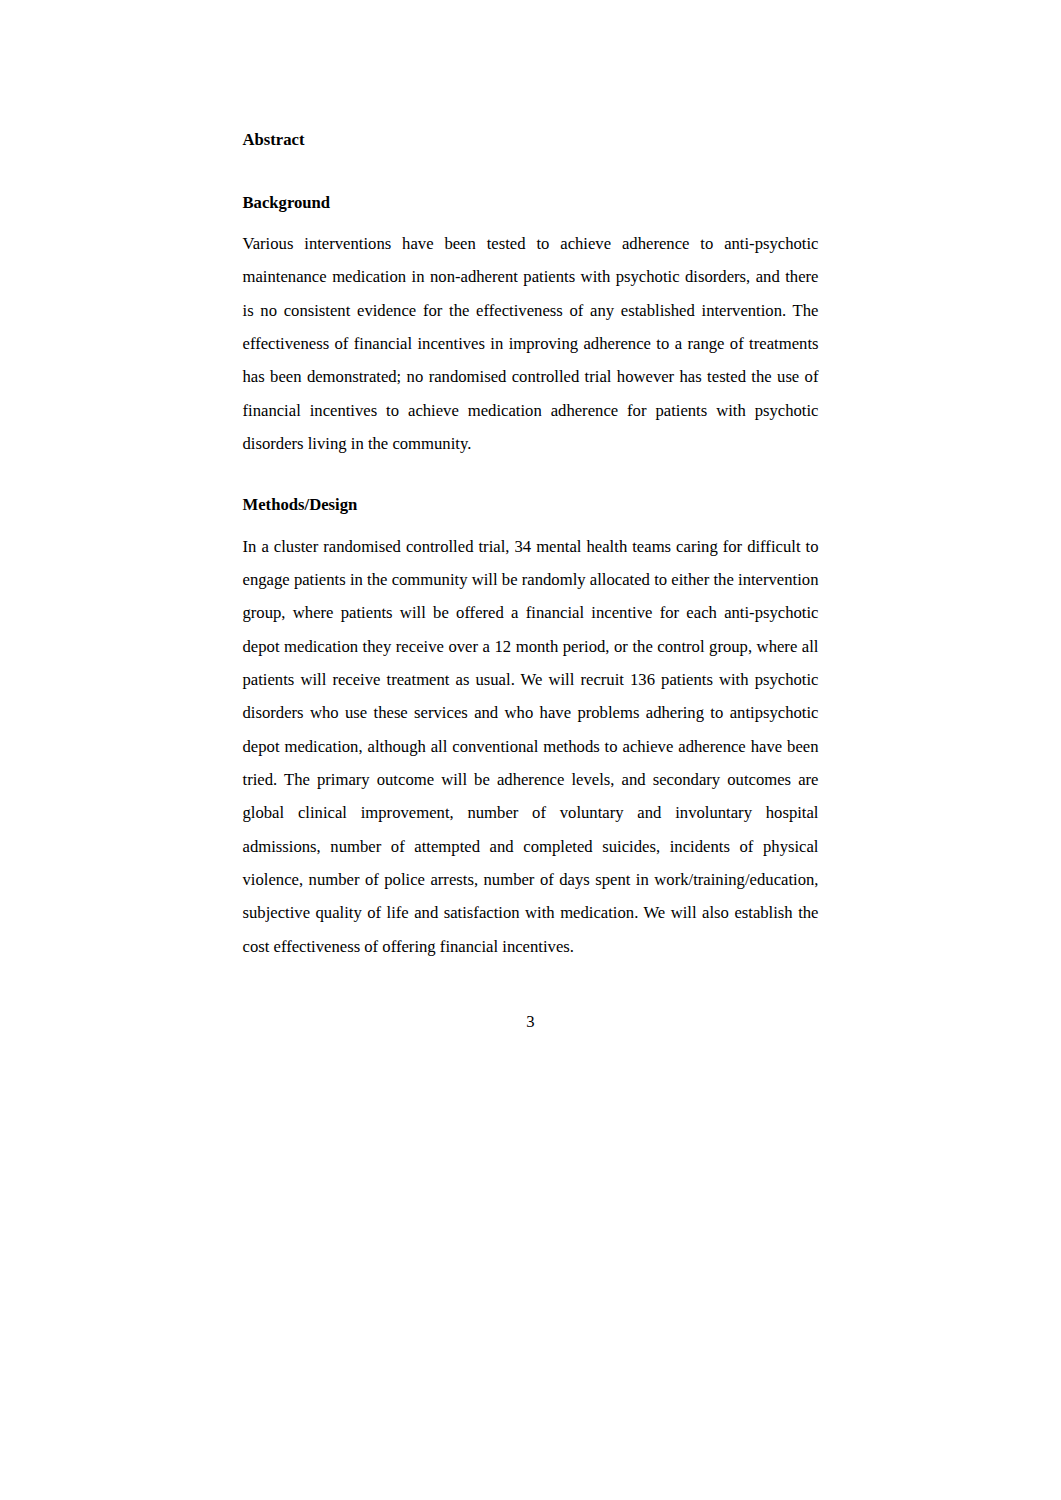Abstract
Background
Various interventions have been tested to achieve adherence to anti-psychotic maintenance medication in non-adherent patients with psychotic disorders, and there is no consistent evidence for the effectiveness of any established intervention. The effectiveness of financial incentives in improving adherence to a range of treatments has been demonstrated; no randomised controlled trial however has tested the use of financial incentives to achieve medication adherence for patients with psychotic disorders living in the community.
Methods/Design
In a cluster randomised controlled trial, 34 mental health teams caring for difficult to engage patients in the community will be randomly allocated to either the intervention group, where patients will be offered a financial incentive for each anti-psychotic depot medication they receive over a 12 month period, or the control group, where all patients will receive treatment as usual. We will recruit 136 patients with psychotic disorders who use these services and who have problems adhering to antipsychotic depot medication, although all conventional methods to achieve adherence have been tried. The primary outcome will be adherence levels, and secondary outcomes are global clinical improvement, number of voluntary and involuntary hospital admissions, number of attempted and completed suicides, incidents of physical violence, number of police arrests, number of days spent in work/training/education, subjective quality of life and satisfaction with medication. We will also establish the cost effectiveness of offering financial incentives.
3